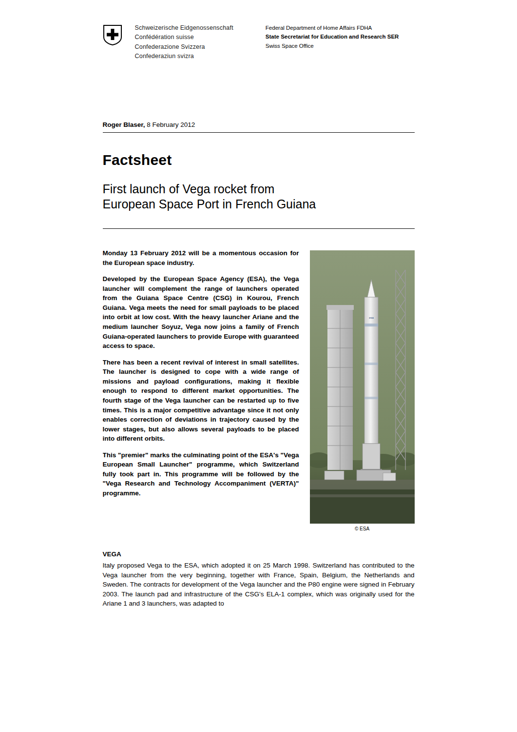Schweizerische Eidgenossenschaft
Confédération suisse
Confederazione Svizzera
Confederaziun svizra
Federal Department of Home Affairs FDHA
State Secretariat for Education and Research SER
Swiss Space Office
Roger Blaser, 8 February 2012
Factsheet
First launch of Vega rocket from
European Space Port in French Guiana
esa
© ESA
Monday 13 February 2012 will be a momentous occasion for the European space industry.
Developed by the European Space Agency (ESA), the Vega launcher will complement the range of launchers operated from the Guiana Space Centre (CSG) in Kourou, French Guiana. Vega meets the need for small payloads to be placed into orbit at low cost. With the heavy launcher Ariane and the medium launcher Soyuz, Vega now joins a family of French Guiana-operated launchers to provide Europe with guaranteed access to space.
There has been a recent revival of interest in small satellites. The launcher is designed to cope with a wide range of missions and payload configurations, making it flexible enough to respond to different market opportunities. The fourth stage of the Vega launcher can be restarted up to five times. This is a major competitive advantage since it not only enables correction of deviations in trajectory caused by the lower stages, but also allows several payloads to be placed into different orbits.
This "premier" marks the culminating point of the ESA's "Vega European Small Launcher" programme, which Switzerland fully took part in. This programme will be followed by the "Vega Research and Technology Accompaniment (VERTA)" programme.
VEGA
Italy proposed Vega to the ESA, which adopted it on 25 March 1998. Switzerland has contributed to the Vega launcher from the very beginning, together with France, Spain, Belgium, the Netherlands and Sweden. The contracts for development of the Vega launcher and the P80 engine were signed in February 2003. The launch pad and infrastructure of the CSG's ELA-1 complex, which was originally used for the Ariane 1 and 3 launchers, was adapted to